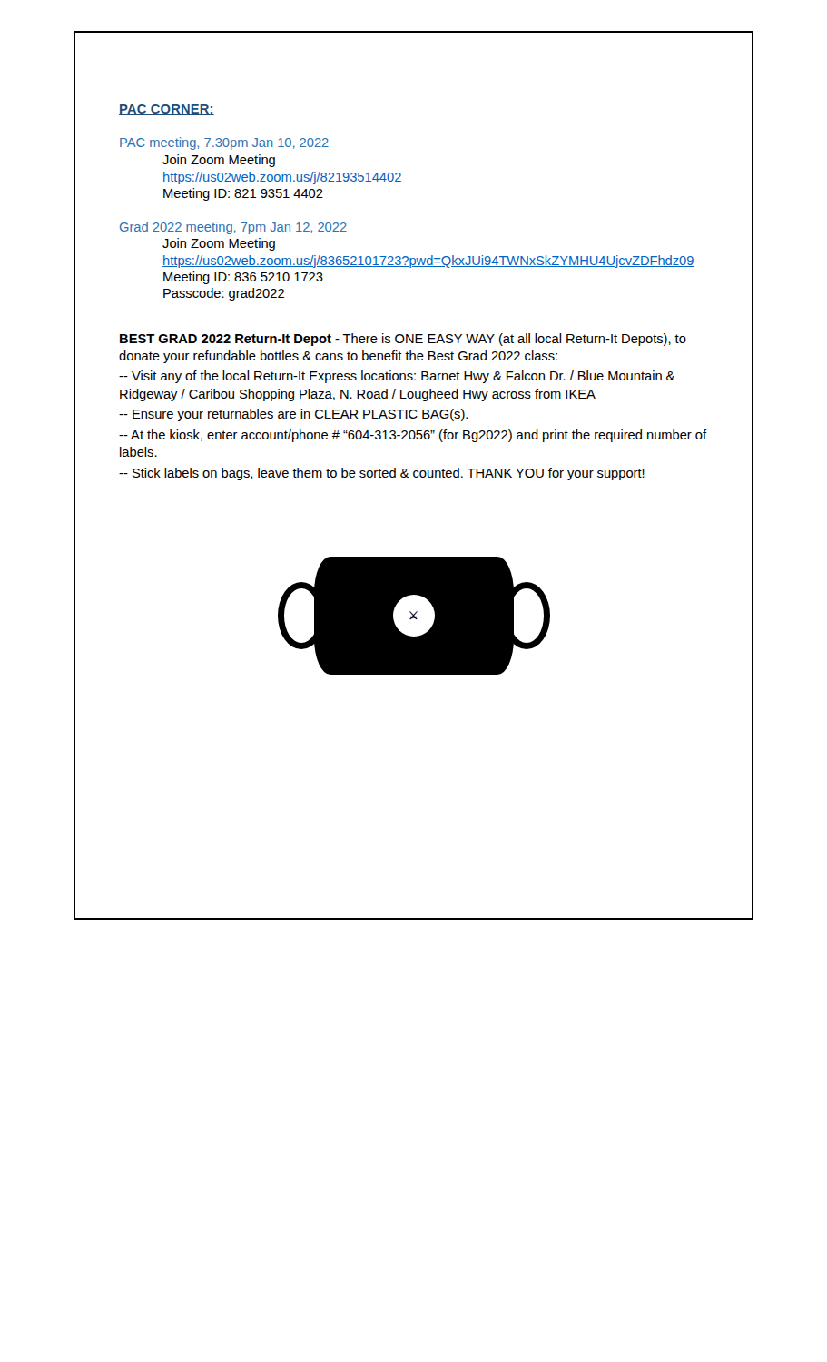PAC CORNER:
PAC meeting, 7.30pm Jan 10, 2022
Join Zoom Meeting
https://us02web.zoom.us/j/82193514402
Meeting ID: 821 9351 4402
Grad 2022 meeting, 7pm Jan 12, 2022
Join Zoom Meeting
https://us02web.zoom.us/j/83652101723?pwd=QkxJUi94TWNxSkZYMHU4UjcvZDFhdz09
Meeting ID: 836 5210 1723
Passcode: grad2022
BEST GRAD 2022 Return-It Depot - There is ONE EASY WAY (at all local Return-It Depots), to donate your refundable bottles & cans to benefit the Best Grad 2022 class:
-- Visit any of the local Return-It Express locations: Barnet Hwy & Falcon Dr. / Blue Mountain & Ridgeway / Caribou Shopping Plaza, N. Road / Lougheed Hwy across from IKEA
-- Ensure your returnables are in CLEAR PLASTIC BAG(s).
-- At the kiosk, enter account/phone # “604-313-2056” (for Bg2022) and print the required number of labels.
-- Stick labels on bags, leave them to be sorted & counted. THANK YOU for your support!
⚔